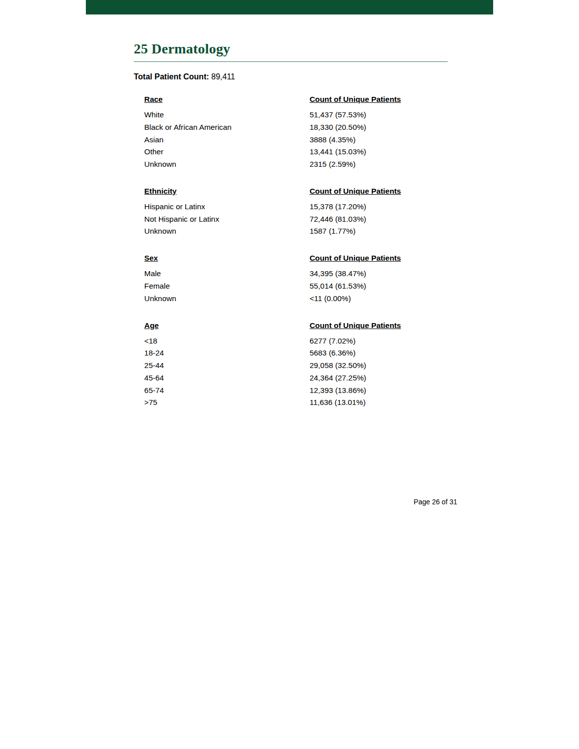25 Dermatology
Total Patient Count: 89,411
| Race | Count of Unique Patients |
| --- | --- |
| White | 51,437 (57.53%) |
| Black or African American | 18,330 (20.50%) |
| Asian | 3888 (4.35%) |
| Other | 13,441 (15.03%) |
| Unknown | 2315 (2.59%) |
| Ethnicity | Count of Unique Patients |
| --- | --- |
| Hispanic or Latinx | 15,378 (17.20%) |
| Not Hispanic or Latinx | 72,446 (81.03%) |
| Unknown | 1587 (1.77%) |
| Sex | Count of Unique Patients |
| --- | --- |
| Male | 34,395 (38.47%) |
| Female | 55,014 (61.53%) |
| Unknown | <11 (0.00%) |
| Age | Count of Unique Patients |
| --- | --- |
| <18 | 6277 (7.02%) |
| 18-24 | 5683 (6.36%) |
| 25-44 | 29,058 (32.50%) |
| 45-64 | 24,364 (27.25%) |
| 65-74 | 12,393 (13.86%) |
| >75 | 11,636 (13.01%) |
Page 26 of 31